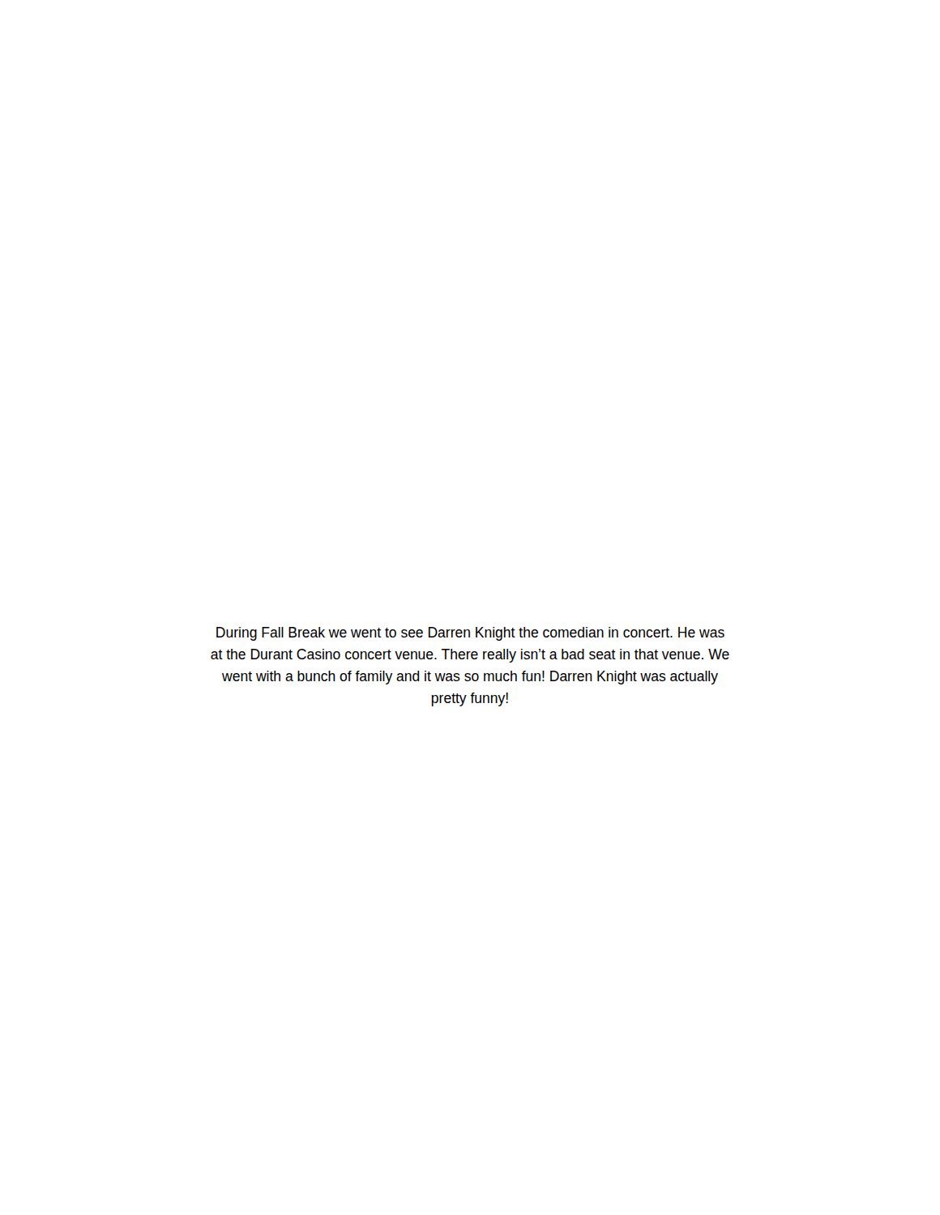During Fall Break we went to see Darren Knight the comedian in concert. He was at the Durant Casino concert venue. There really isn’t a bad seat in that venue. We went with a bunch of family and it was so much fun! Darren Knight was actually pretty funny!